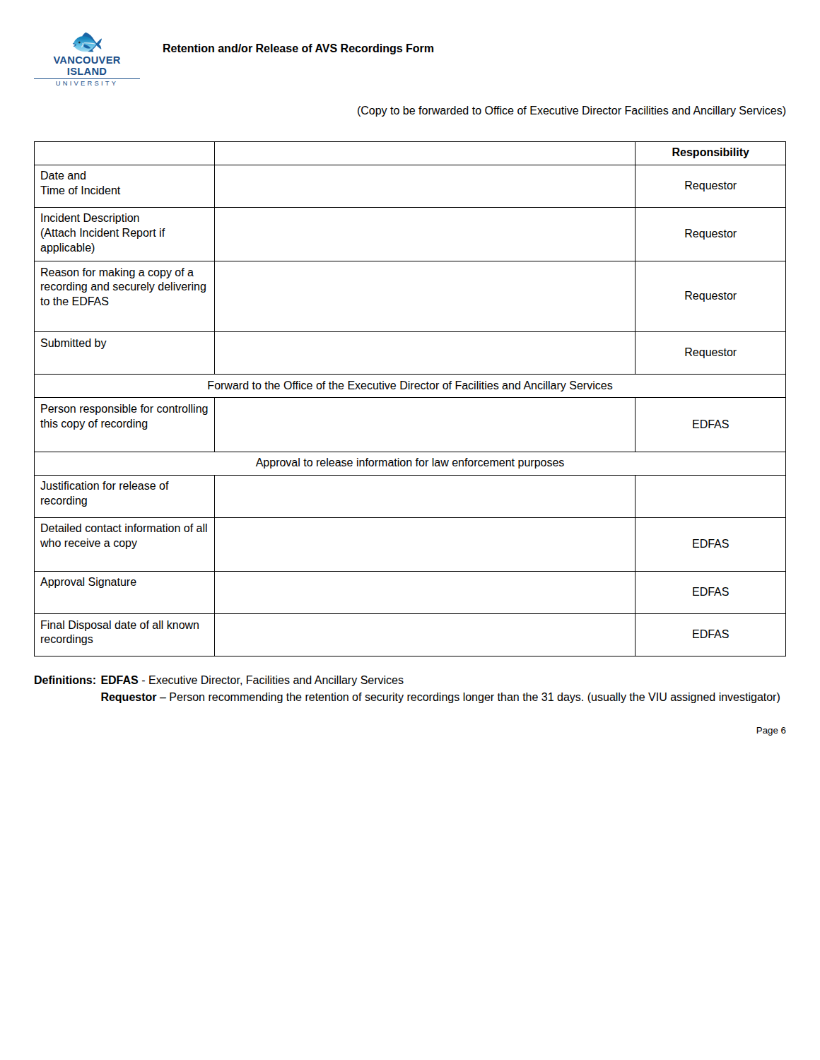🐟 VANCOUVER ISLAND UNIVERSITY
Retention and/or Release of AVS Recordings Form
(Copy to be forwarded to Office of Executive Director Facilities and Ancillary Services)
| | | Responsibility |
| Date and Time of Incident | | Requestor |
| Incident Description (Attach Incident Report if applicable) | | Requestor |
| Reason for making a copy of a recording and securely delivering to the EDFAS | | Requestor |
| Submitted by | | Requestor |
| Forward to the Office of the Executive Director of Facilities and Ancillary Services |
| Person responsible for controlling this copy of recording | | EDFAS |
| Approval to release information for law enforcement purposes |
| Justification for release of recording | | |
| Detailed contact information of all who receive a copy | | EDFAS |
| Approval Signature | | EDFAS |
| Final Disposal date of all known recordings | | EDFAS |
| Definitions: | EDFAS - Executive Director, Facilities and Ancillary Services |
| | Requestor – Person recommending the retention of security recordings longer than the 31 days. (usually the VIU assigned investigator) |
Page 6